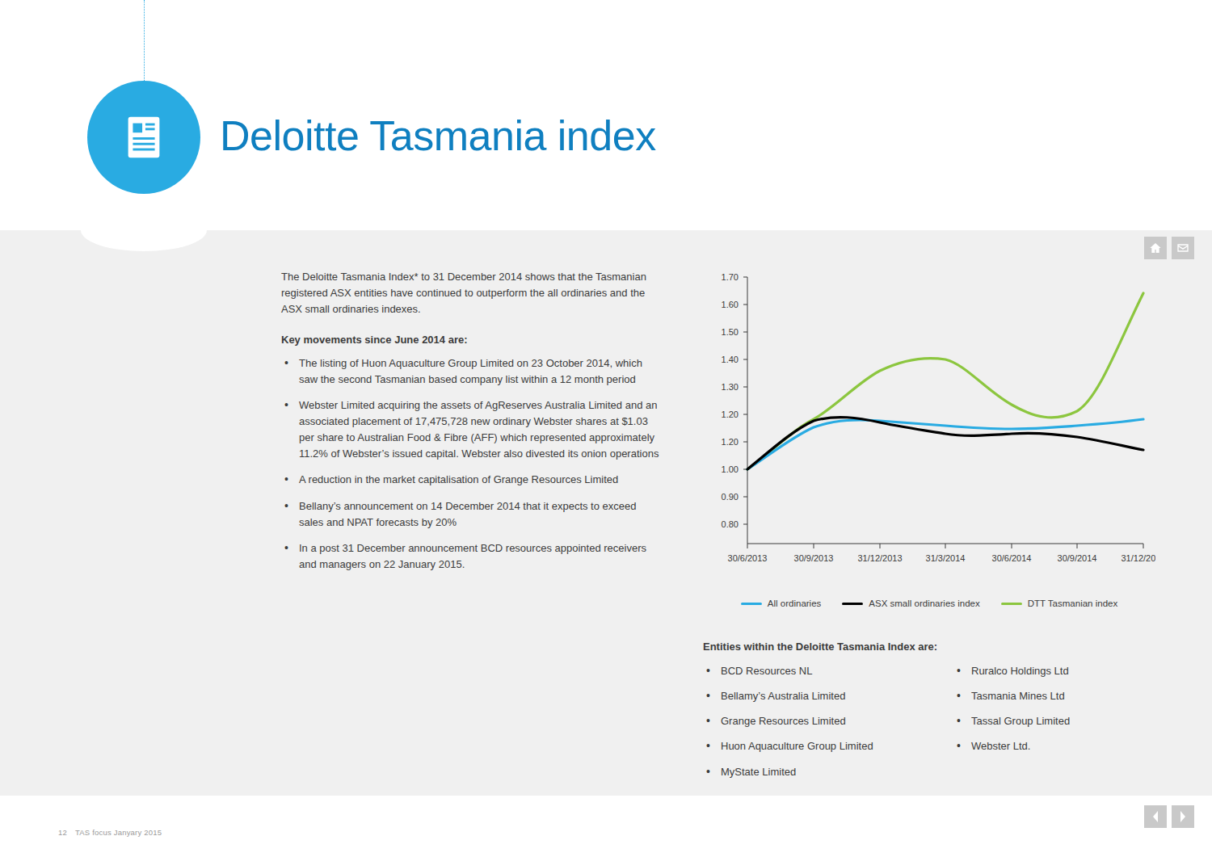Deloitte Tasmania index
The Deloitte Tasmania Index* to 31 December 2014 shows that the Tasmanian registered ASX entities have continued to outperform the all ordinaries and the ASX small ordinaries indexes.
Key movements since June 2014 are:
The listing of Huon Aquaculture Group Limited on 23 October 2014, which saw the second Tasmanian based company list within a 12 month period
Webster Limited acquiring the assets of AgReserves Australia Limited and an associated placement of 17,475,728 new ordinary Webster shares at $1.03 per share to Australian Food & Fibre (AFF) which represented approximately 11.2% of Webster’s issued capital. Webster also divested its onion operations
A reduction in the market capitalisation of Grange Resources Limited
Bellany’s announcement on 14 December 2014 that it expects to exceed sales and NPAT forecasts by 20%
In a post 31 December announcement BCD resources appointed receivers and managers on 22 January 2015.
1.70 1.60 1.50 1.40 1.30 1.20 1.20 1.00 0.90 0.80 30/6/2013 30/9/2013 31/12/2013 31/3/2014 30/6/2014 30/9/2014 31/12/2014
All ordinaries ASX small ordinaries index DTT Tasmanian index
Entities within the Deloitte Tasmania Index are:
BCD Resources NL
Bellamy’s Australia Limited
Grange Resources Limited
Huon Aquaculture Group Limited
MyState Limited
Ruralco Holdings Ltd
Tasmania Mines Ltd
Tassal Group Limited
Webster Ltd.
12 TAS focus Janyary 2015